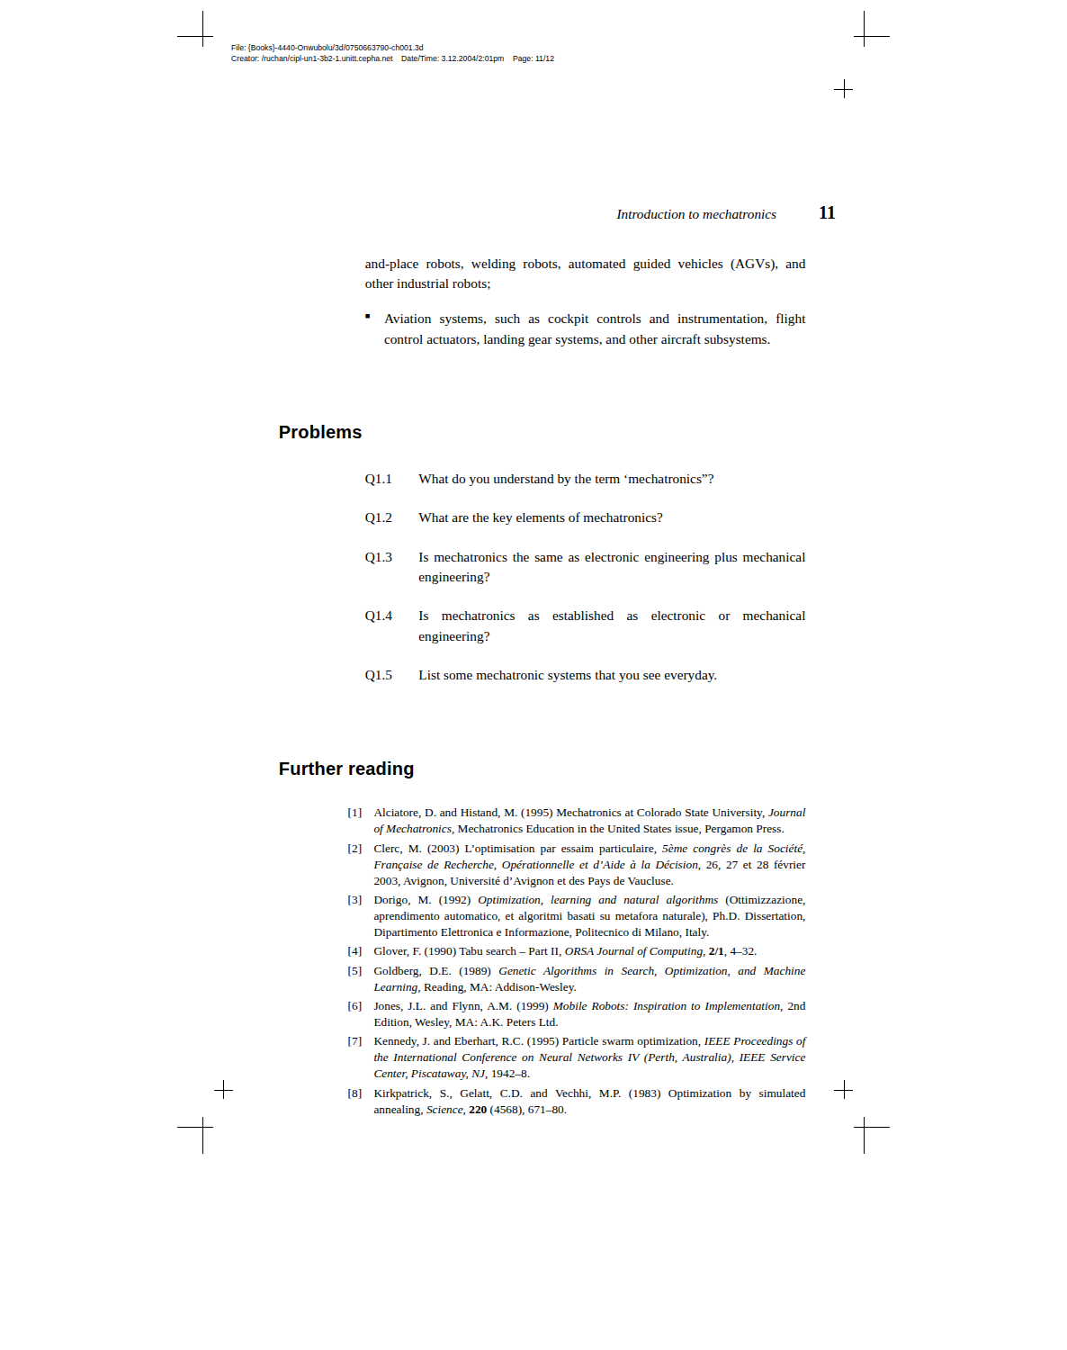File: {Books}-4440-Onwubolu/3d/0750663790-ch001.3d Creator: /ruchan/cipl-un1-3b2-1.unitt.cepha.net Date/Time: 3.12.2004/2:01pm Page: 11/12
Introduction to mechatronics 11
and-place robots, welding robots, automated guided vehicles (AGVs), and other industrial robots;
Aviation systems, such as cockpit controls and instrumentation, flight control actuators, landing gear systems, and other aircraft subsystems.
Problems
Q1.1
What do you understand by the term ‘mechatronics”?
Q1.2
What are the key elements of mechatronics?
Q1.3
Is mechatronics the same as electronic engineering plus mechanical engineering?
Q1.4
Is mechatronics as established as electronic or mechanical engineering?
Q1.5
List some mechatronic systems that you see everyday.
Further reading
[1]
Alciatore, D. and Histand, M. (1995) Mechatronics at Colorado State University, Journal of Mechatronics, Mechatronics Education in the United States issue, Pergamon Press.
[2]
Clerc, M. (2003) L’optimisation par essaim particulaire, 5ème congrès de la Société, Française de Recherche, Opérationnelle et d’Aide à la Décision, 26, 27 et 28 février 2003, Avignon, Université d’Avignon et des Pays de Vaucluse.
[3]
Dorigo, M. (1992) Optimization, learning and natural algorithms (Ottimizzazione, aprendimento automatico, et algoritmi basati su metafora naturale), Ph.D. Dissertation, Dipartimento Elettronica e Informazione, Politecnico di Milano, Italy.
[4]
Glover, F. (1990) Tabu search – Part II, ORSA Journal of Computing, 2/1, 4–32.
[5]
Goldberg, D.E. (1989) Genetic Algorithms in Search, Optimization, and Machine Learning, Reading, MA: Addison-Wesley.
[6]
Jones, J.L. and Flynn, A.M. (1999) Mobile Robots: Inspiration to Implementation, 2nd Edition, Wesley, MA: A.K. Peters Ltd.
[7]
Kennedy, J. and Eberhart, R.C. (1995) Particle swarm optimization, IEEE Proceedings of the International Conference on Neural Networks IV (Perth, Australia), IEEE Service Center, Piscataway, NJ, 1942–8.
[8]
Kirkpatrick, S., Gelatt, C.D. and Vechhi, M.P. (1983) Optimization by simulated annealing, Science, 220 (4568), 671–80.